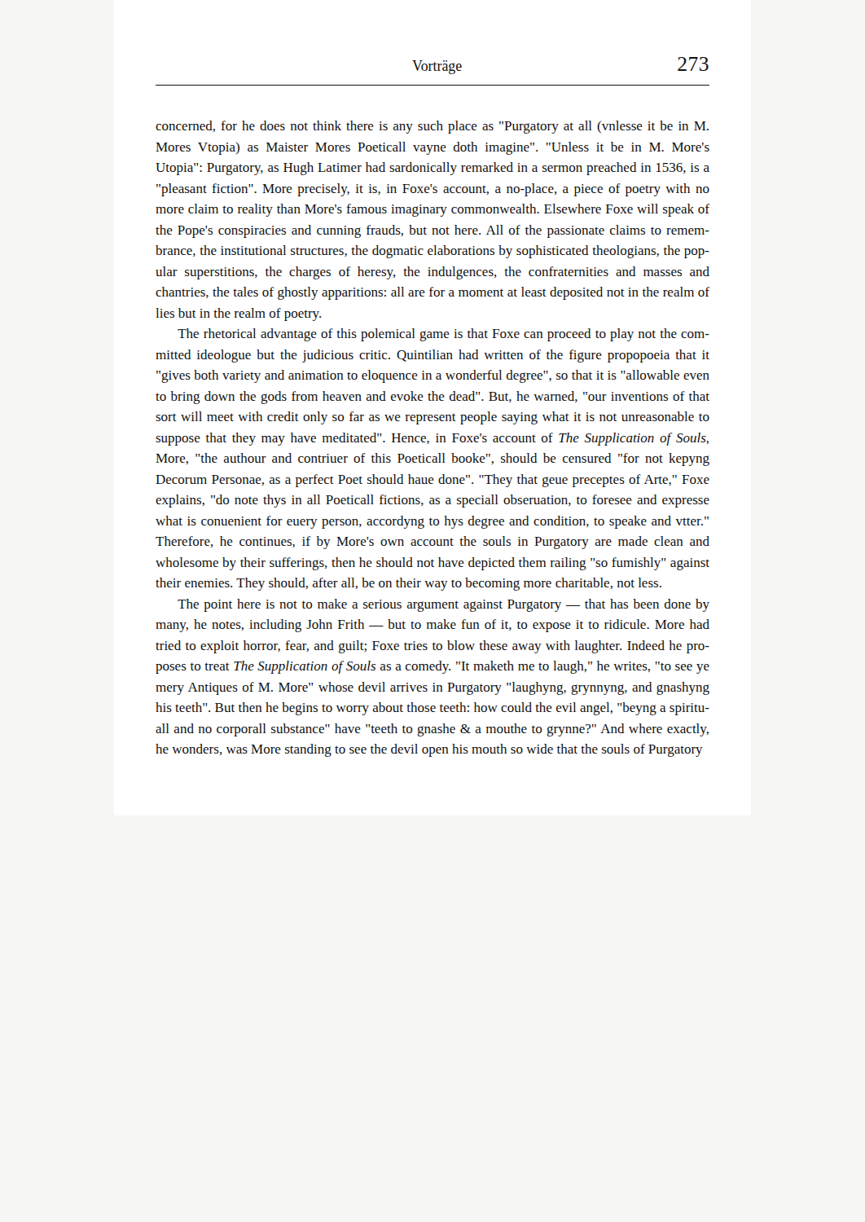Vorträge 273
concerned, for he does not think there is any such place as "Purgatory at all (vnlesse it be in M. Mores Vtopia) as Maister Mores Poeticall vayne doth imagine". "Unless it be in M. More's Utopia": Purgatory, as Hugh Latimer had sardonically remarked in a sermon preached in 1536, is a "pleasant fiction". More precisely, it is, in Foxe's account, a no-place, a piece of poetry with no more claim to reality than More's famous imaginary commonwealth. Elsewhere Foxe will speak of the Pope's conspiracies and cunning frauds, but not here. All of the passionate claims to remembrance, the institutional structures, the dogmatic elaborations by sophisticated theologians, the popular superstitions, the charges of heresy, the indulgences, the confraternities and masses and chantries, the tales of ghostly apparitions: all are for a moment at least deposited not in the realm of lies but in the realm of poetry.
The rhetorical advantage of this polemical game is that Foxe can proceed to play not the committed ideologue but the judicious critic. Quintilian had written of the figure propopoeia that it "gives both variety and animation to eloquence in a wonderful degree", so that it is "allowable even to bring down the gods from heaven and evoke the dead". But, he warned, "our inventions of that sort will meet with credit only so far as we represent people saying what it is not unreasonable to suppose that they may have meditated". Hence, in Foxe's account of The Supplication of Souls, More, "the authour and contriuer of this Poeticall booke", should be censured "for not kepyng Decorum Personae, as a perfect Poet should haue done". "They that geue preceptes of Arte," Foxe explains, "do note thys in all Poeticall fictions, as a speciall obseruation, to foresee and expresse what is conuenient for euery person, accordyng to hys degree and condition, to speake and vtter." Therefore, he continues, if by More's own account the souls in Purgatory are made clean and wholesome by their sufferings, then he should not have depicted them railing "so fumishly" against their enemies. They should, after all, be on their way to becoming more charitable, not less.
The point here is not to make a serious argument against Purgatory — that has been done by many, he notes, including John Frith — but to make fun of it, to expose it to ridicule. More had tried to exploit horror, fear, and guilt; Foxe tries to blow these away with laughter. Indeed he proposes to treat The Supplication of Souls as a comedy. "It maketh me to laugh," he writes, "to see ye mery Antiques of M. More" whose devil arrives in Purgatory "laughyng, grynnyng, and gnashyng his teeth". But then he begins to worry about those teeth: how could the evil angel, "beyng a spirituall and no corporall substance" have "teeth to gnashe & a mouthe to grynne?" And where exactly, he wonders, was More standing to see the devil open his mouth so wide that the souls of Purgatory